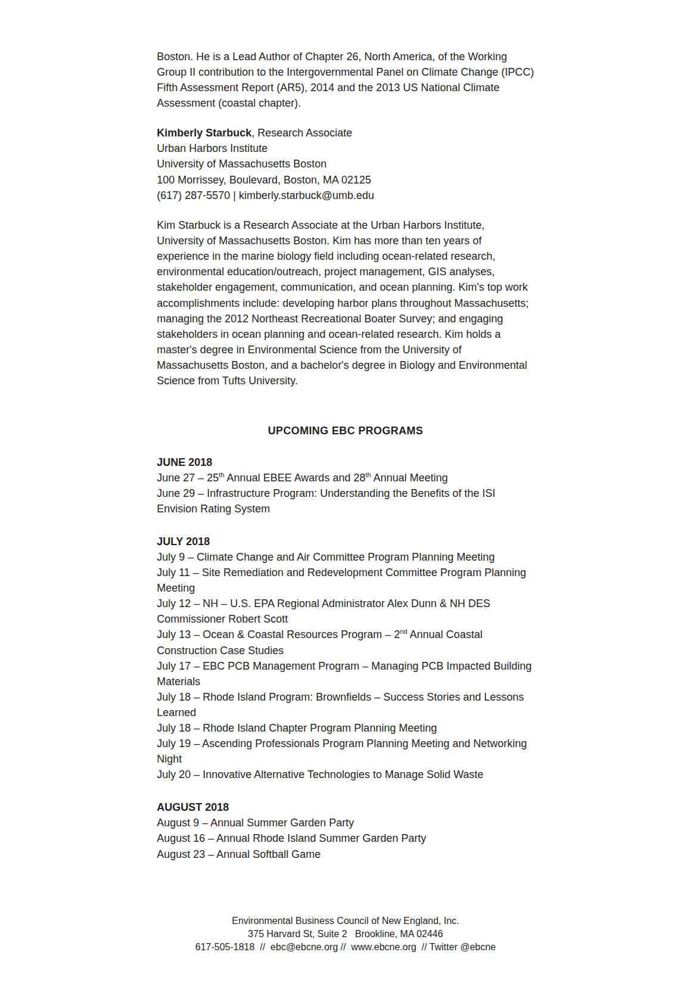Boston. He is a Lead Author of Chapter 26, North America, of the Working Group II contribution to the Intergovernmental Panel on Climate Change (IPCC) Fifth Assessment Report (AR5), 2014 and the 2013 US National Climate Assessment (coastal chapter).
Kimberly Starbuck, Research Associate
Urban Harbors Institute
University of Massachusetts Boston
100 Morrissey, Boulevard, Boston, MA 02125
(617) 287-5570 | kimberly.starbuck@umb.edu
Kim Starbuck is a Research Associate at the Urban Harbors Institute, University of Massachusetts Boston. Kim has more than ten years of experience in the marine biology field including ocean-related research, environmental education/outreach, project management, GIS analyses, stakeholder engagement, communication, and ocean planning. Kim's top work accomplishments include: developing harbor plans throughout Massachusetts; managing the 2012 Northeast Recreational Boater Survey; and engaging stakeholders in ocean planning and ocean-related research. Kim holds a master's degree in Environmental Science from the University of Massachusetts Boston, and a bachelor's degree in Biology and Environmental Science from Tufts University.
UPCOMING EBC PROGRAMS
JUNE 2018
June 27 – 25th Annual EBEE Awards and 28th Annual Meeting
June 29 – Infrastructure Program: Understanding the Benefits of the ISI Envision Rating System
JULY 2018
July 9 – Climate Change and Air Committee Program Planning Meeting
July 11 – Site Remediation and Redevelopment Committee Program Planning Meeting
July 12 – NH – U.S. EPA Regional Administrator Alex Dunn & NH DES Commissioner Robert Scott
July 13 – Ocean & Coastal Resources Program – 2nd Annual Coastal Construction Case Studies
July 17 – EBC PCB Management Program – Managing PCB Impacted Building Materials
July 18 – Rhode Island Program: Brownfields – Success Stories and Lessons Learned
July 18 – Rhode Island Chapter Program Planning Meeting
July 19 – Ascending Professionals Program Planning Meeting and Networking Night
July 20 – Innovative Alternative Technologies to Manage Solid Waste
AUGUST 2018
August 9 – Annual Summer Garden Party
August 16 – Annual Rhode Island Summer Garden Party
August 23 – Annual Softball Game
Environmental Business Council of New England, Inc.
375 Harvard St, Suite 2 Brookline, MA 02446
617-505-1818 // ebc@ebcne.org // www.ebcne.org // Twitter @ebcne